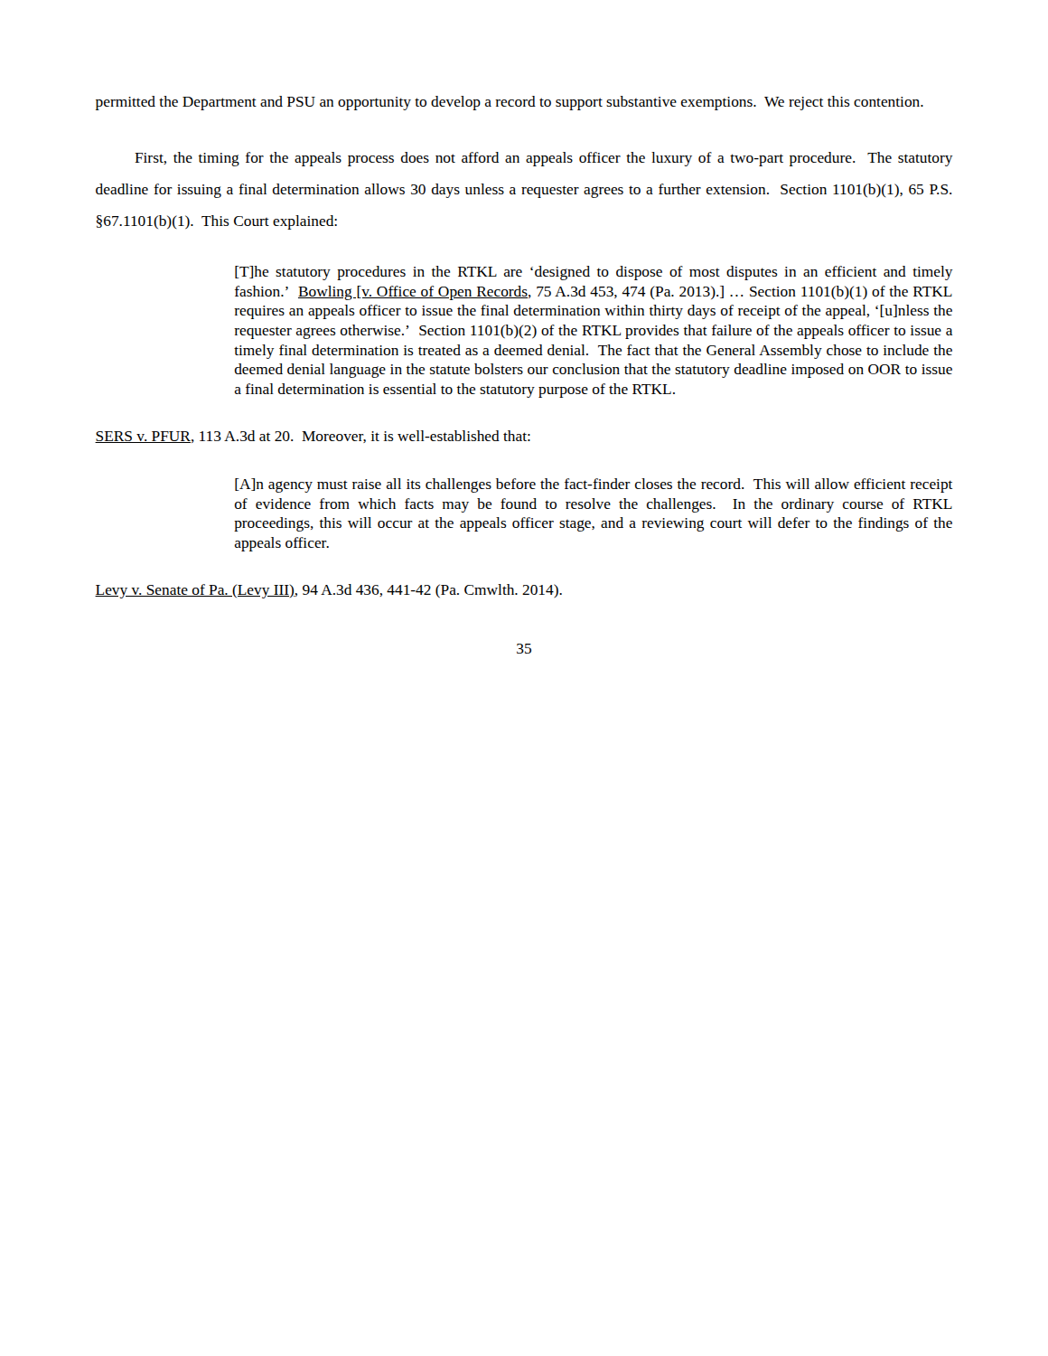permitted the Department and PSU an opportunity to develop a record to support substantive exemptions. We reject this contention.
First, the timing for the appeals process does not afford an appeals officer the luxury of a two-part procedure. The statutory deadline for issuing a final determination allows 30 days unless a requester agrees to a further extension. Section 1101(b)(1), 65 P.S. §67.1101(b)(1). This Court explained:
[T]he statutory procedures in the RTKL are ‘designed to dispose of most disputes in an efficient and timely fashion.’ Bowling [v. Office of Open Records, 75 A.3d 453, 474 (Pa. 2013).] … Section 1101(b)(1) of the RTKL requires an appeals officer to issue the final determination within thirty days of receipt of the appeal, ‘[u]nless the requester agrees otherwise.’ Section 1101(b)(2) of the RTKL provides that failure of the appeals officer to issue a timely final determination is treated as a deemed denial. The fact that the General Assembly chose to include the deemed denial language in the statute bolsters our conclusion that the statutory deadline imposed on OOR to issue a final determination is essential to the statutory purpose of the RTKL.
SERS v. PFUR, 113 A.3d at 20. Moreover, it is well-established that:
[A]n agency must raise all its challenges before the fact-finder closes the record. This will allow efficient receipt of evidence from which facts may be found to resolve the challenges. In the ordinary course of RTKL proceedings, this will occur at the appeals officer stage, and a reviewing court will defer to the findings of the appeals officer.
Levy v. Senate of Pa. (Levy III), 94 A.3d 436, 441-42 (Pa. Cmwlth. 2014).
35